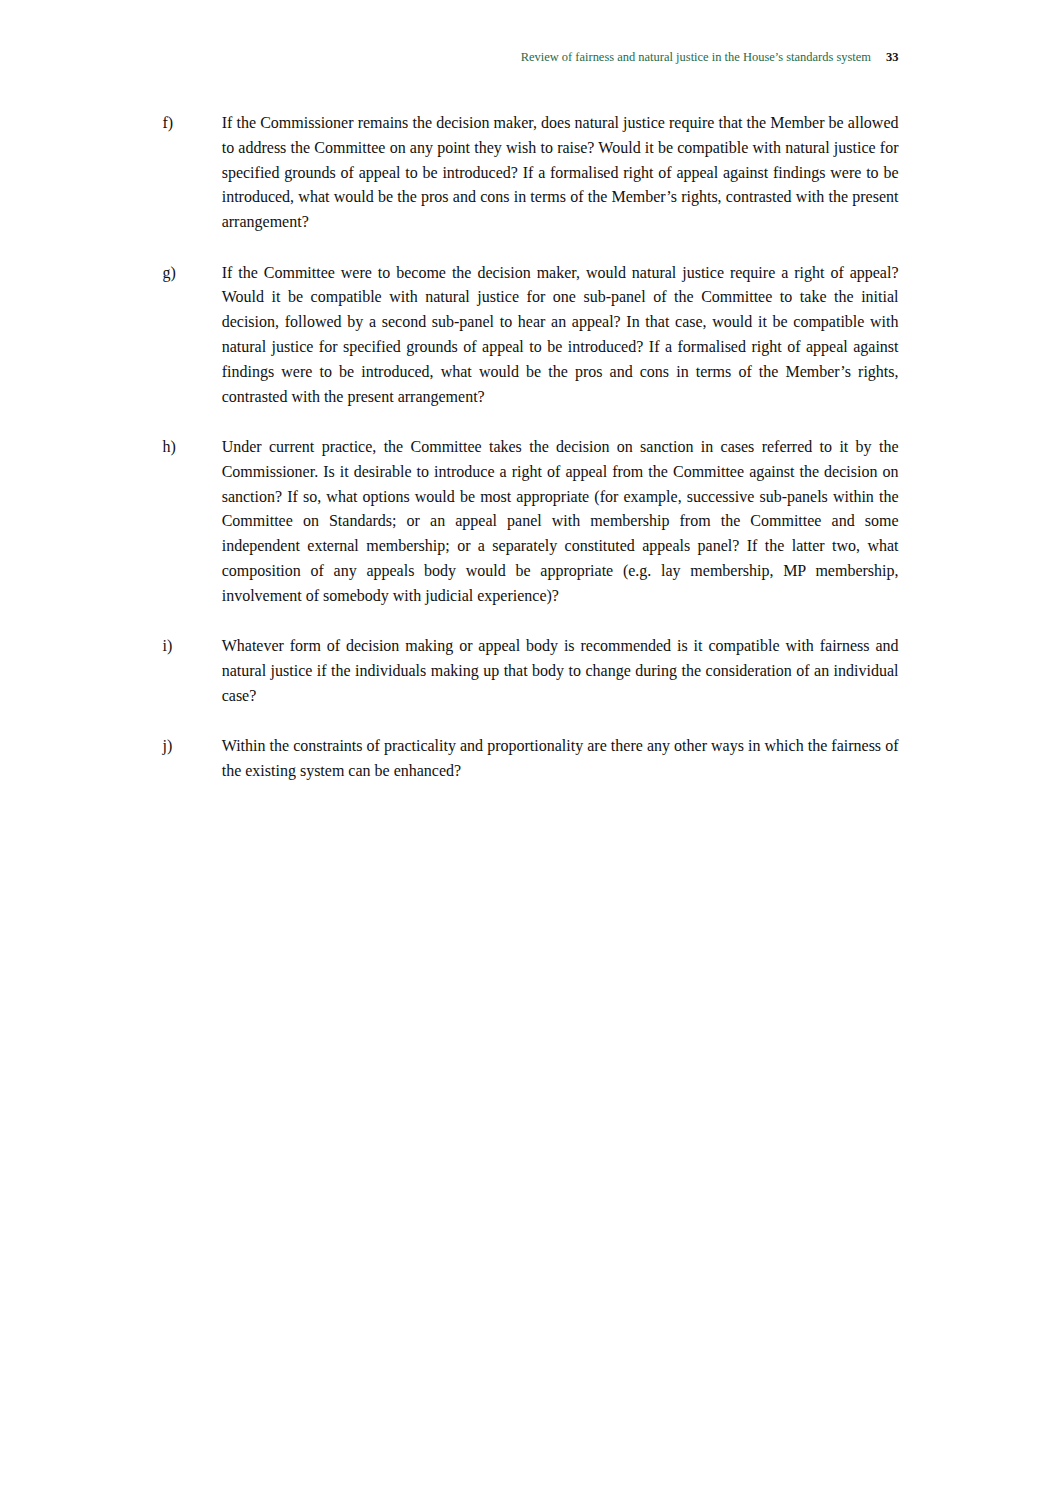Review of fairness and natural justice in the House’s standards system 33
f) If the Commissioner remains the decision maker, does natural justice require that the Member be allowed to address the Committee on any point they wish to raise? Would it be compatible with natural justice for specified grounds of appeal to be introduced? If a formalised right of appeal against findings were to be introduced, what would be the pros and cons in terms of the Member’s rights, contrasted with the present arrangement?
g) If the Committee were to become the decision maker, would natural justice require a right of appeal? Would it be compatible with natural justice for one sub-panel of the Committee to take the initial decision, followed by a second sub-panel to hear an appeal? In that case, would it be compatible with natural justice for specified grounds of appeal to be introduced? If a formalised right of appeal against findings were to be introduced, what would be the pros and cons in terms of the Member’s rights, contrasted with the present arrangement?
h) Under current practice, the Committee takes the decision on sanction in cases referred to it by the Commissioner. Is it desirable to introduce a right of appeal from the Committee against the decision on sanction? If so, what options would be most appropriate (for example, successive sub-panels within the Committee on Standards; or an appeal panel with membership from the Committee and some independent external membership; or a separately constituted appeals panel? If the latter two, what composition of any appeals body would be appropriate (e.g. lay membership, MP membership, involvement of somebody with judicial experience)?
i) Whatever form of decision making or appeal body is recommended is it compatible with fairness and natural justice if the individuals making up that body to change during the consideration of an individual case?
j) Within the constraints of practicality and proportionality are there any other ways in which the fairness of the existing system can be enhanced?